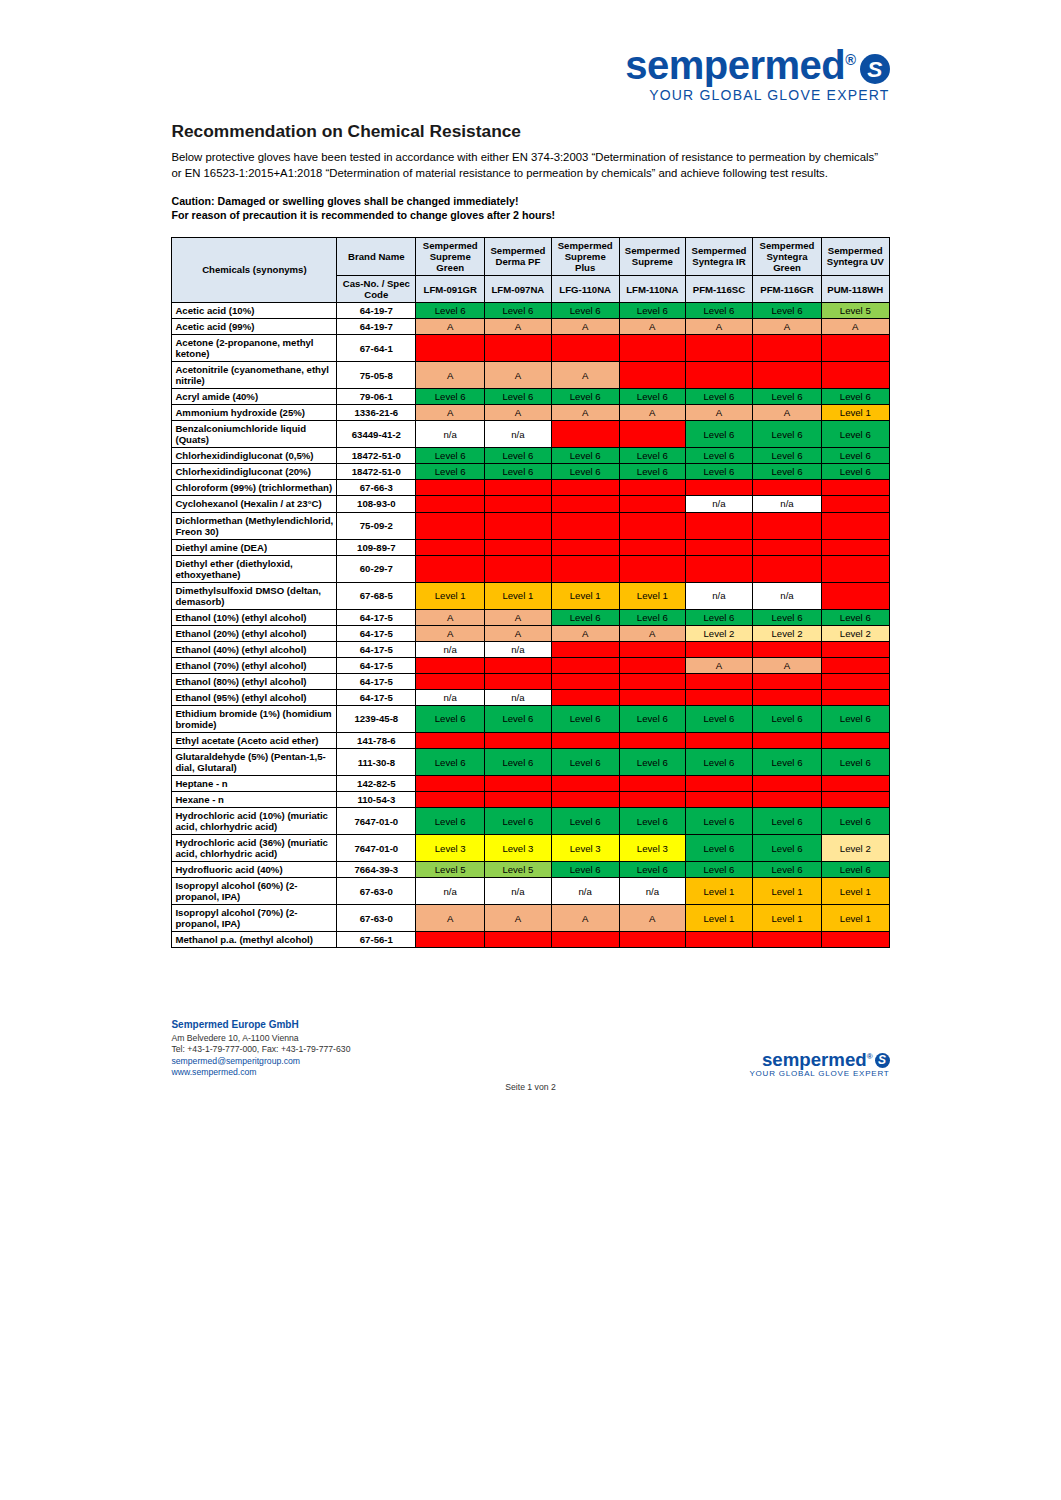sempermed®S
YOUR GLOBAL GLOVE EXPERT
Recommendation on Chemical Resistance
Below protective gloves have been tested in accordance with either EN 374-3:2003 “Determination of resistance to permeation by chemicals” or EN 16523-1:2015+A1:2018 “Determination of material resistance to permeation by chemicals” and achieve following test results.
Caution: Damaged or swelling gloves shall be changed immediately!
For reason of precaution it is recommended to change gloves after 2 hours!
| Chemicals (synonyms) | Brand Name | Sempermed Supreme Green | Sempermed Derma PF | Sempermed Supreme Plus | Sempermed Supreme | Sempermed Syntegra IR | Sempermed Syntegra Green | Sempermed Syntegra UV |
| --- | --- | --- | --- | --- | --- | --- | --- | --- |
| Cas-No. / Spec Code | LFM-091GR | LFM-097NA | LFG-110NA | LFM-110NA | PFM-116SC | PFM-116GR | PUM-118WH |
| Acetic acid (10%) | 64-19-7 | Level 6 | Level 6 | Level 6 | Level 6 | Level 6 | Level 6 | Level 5 |
| Acetic acid (99%) | 64-19-7 | A | A | A | A | A | A | A |
| Acetone (2-propanone, methyl ketone) | 67-64-1 | X | X | X | X | X | X | X |
| Acetonitrile (cyanomethane, ethyl nitrile) | 75-05-8 | A | A | A | X | X | X | X |
| Acryl amide (40%) | 79-06-1 | Level 6 | Level 6 | Level 6 | Level 6 | Level 6 | Level 6 | Level 6 |
| Ammonium hydroxide (25%) | 1336-21-6 | A | A | A | A | A | A | Level 1 |
| Benzalconiumchloride liquid (Quats) | 63449-41-2 | n/a | n/a | X | X | Level 6 | Level 6 | Level 6 |
| Chlorhexidindigluconat (0,5%) | 18472-51-0 | Level 6 | Level 6 | Level 6 | Level 6 | Level 6 | Level 6 | Level 6 |
| Chlorhexidindigluconat (20%) | 18472-51-0 | Level 6 | Level 6 | Level 6 | Level 6 | Level 6 | Level 6 | Level 6 |
| Chloroform (99%) (trichlormethan) | 67-66-3 | X | X | X | X | X | X | X |
| Cyclohexanol (Hexalin / at 23°C) | 108-93-0 | X | X | X | X | n/a | n/a | X |
| Dichlormethan (Methylendichlorid, Freon 30) | 75-09-2 | X | X | X | X | X | X | X |
| Diethyl amine (DEA) | 109-89-7 | X | X | X | X | X | X | X |
| Diethyl ether (diethyloxid, ethoxyethane) | 60-29-7 | X | X | X | X | X | X | X |
| Dimethylsulfoxid DMSO (deltan, demasorb) | 67-68-5 | Level 1 | Level 1 | Level 1 | Level 1 | n/a | n/a | X |
| Ethanol (10%) (ethyl alcohol) | 64-17-5 | A | A | Level 6 | Level 6 | Level 6 | Level 6 | Level 6 |
| Ethanol (20%) (ethyl alcohol) | 64-17-5 | A | A | A | A | Level 2 | Level 2 | Level 2 |
| Ethanol (40%) (ethyl alcohol) | 64-17-5 | n/a | n/a | X | X | X | X | X |
| Ethanol (70%) (ethyl alcohol) | 64-17-5 | X | X | X | X | A | A | X |
| Ethanol (80%) (ethyl alcohol) | 64-17-5 | X | X | X | X | X | X | X |
| Ethanol (95%) (ethyl alcohol) | 64-17-5 | n/a | n/a | X | X | X | X | X |
| Ethidium bromide (1%) (homidium bromide) | 1239-45-8 | Level 6 | Level 6 | Level 6 | Level 6 | Level 6 | Level 6 | Level 6 |
| Ethyl acetate (Aceto acid ether) | 141-78-6 | X | X | X | X | X | X | X |
| Glutaraldehyde (5%) (Pentan-1,5- dial, Glutaral) | 111-30-8 | Level 6 | Level 6 | Level 6 | Level 6 | Level 6 | Level 6 | Level 6 |
| Heptane - n | 142-82-5 | X | X | X | X | X | X | X |
| Hexane - n | 110-54-3 | X | X | X | X | X | X | X |
| Hydrochloric acid (10%) (muriatic acid, chlorhydric acid) | 7647-01-0 | Level 6 | Level 6 | Level 6 | Level 6 | Level 6 | Level 6 | Level 6 |
| Hydrochloric acid (36%) (muriatic acid, chlorhydric acid) | 7647-01-0 | Level 3 | Level 3 | Level 3 | Level 3 | Level 6 | Level 6 | Level 2 |
| Hydrofluoric acid (40%) | 7664-39-3 | Level 5 | Level 5 | Level 6 | Level 6 | Level 6 | Level 6 | Level 6 |
| Isopropyl alcohol (60%) (2-propanol, IPA) | 67-63-0 | n/a | n/a | n/a | n/a | Level 1 | Level 1 | Level 1 |
| Isopropyl alcohol (70%) (2-propanol, IPA) | 67-63-0 | A | A | A | A | Level 1 | Level 1 | Level 1 |
| Methanol p.a. (methyl alcohol) | 67-56-1 | X | X | X | X | X | X | X |
Sempermed Europe GmbH
Am Belvedere 10, A-1100 Vienna
Tel: +43-1-79-777-000, Fax: +43-1-79-777-630
sempermed@semperitgroup.com
www.sempermed.com
sempermed®S
YOUR GLOBAL GLOVE EXPERT
Seite 1 von 2